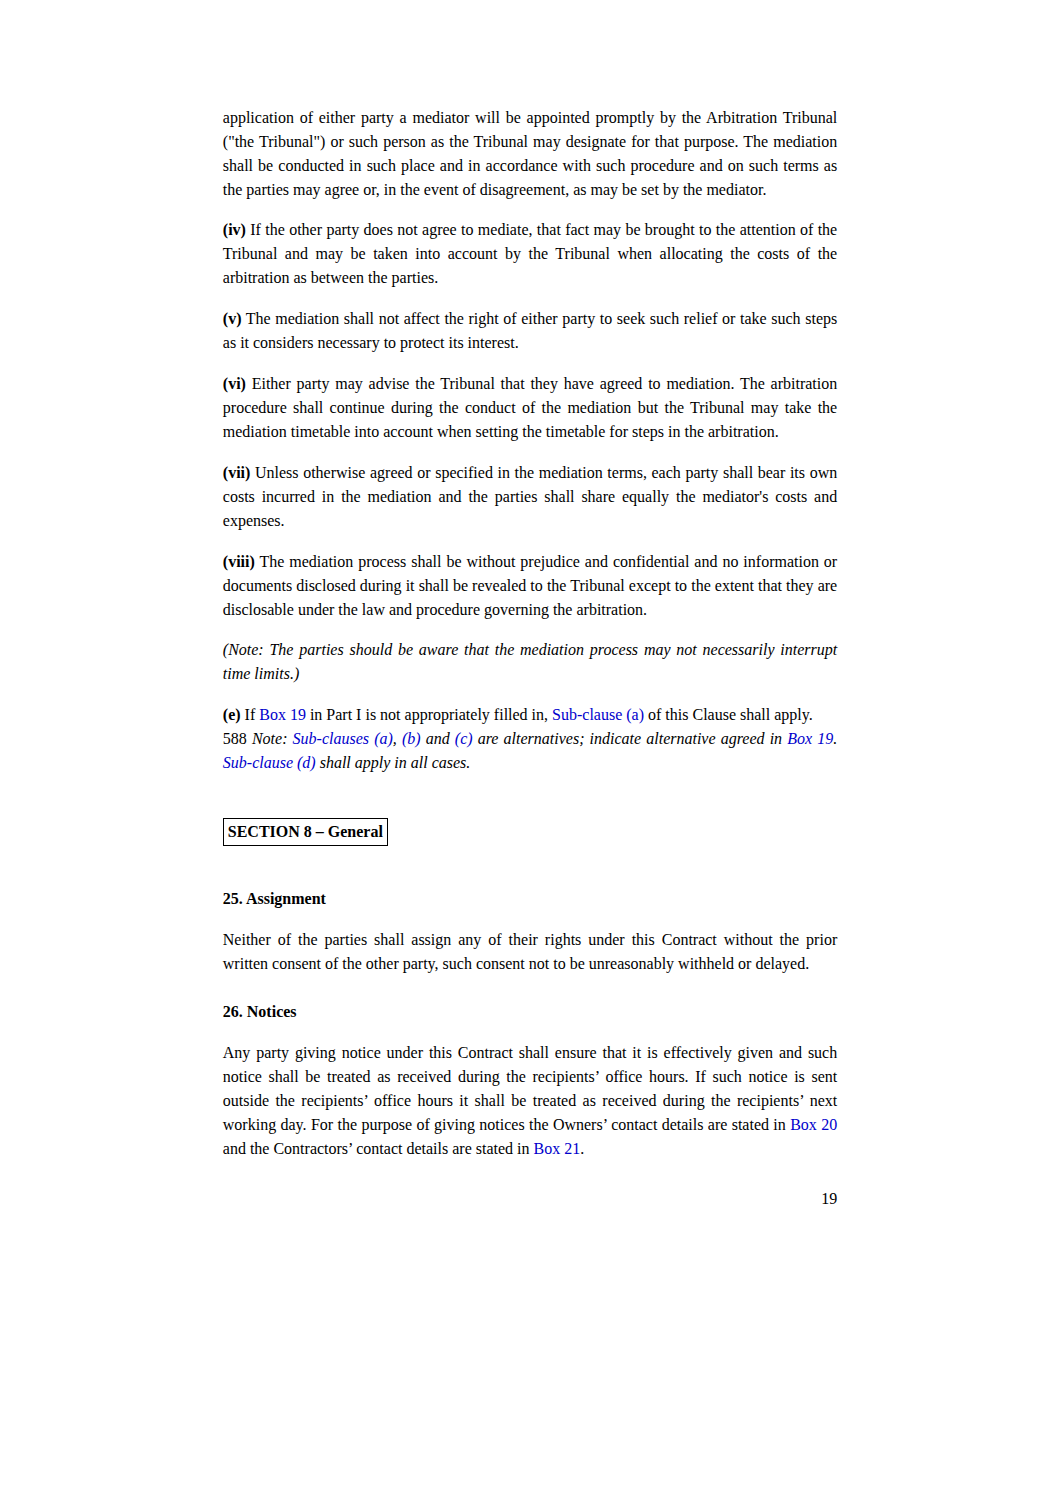application of either party a mediator will be appointed promptly by the Arbitration Tribunal ("the Tribunal") or such person as the Tribunal may designate for that purpose. The mediation shall be conducted in such place and in accordance with such procedure and on such terms as the parties may agree or, in the event of disagreement, as may be set by the mediator.
(iv) If the other party does not agree to mediate, that fact may be brought to the attention of the Tribunal and may be taken into account by the Tribunal when allocating the costs of the arbitration as between the parties.
(v) The mediation shall not affect the right of either party to seek such relief or take such steps as it considers necessary to protect its interest.
(vi) Either party may advise the Tribunal that they have agreed to mediation. The arbitration procedure shall continue during the conduct of the mediation but the Tribunal may take the mediation timetable into account when setting the timetable for steps in the arbitration.
(vii) Unless otherwise agreed or specified in the mediation terms, each party shall bear its own costs incurred in the mediation and the parties shall share equally the mediator's costs and expenses.
(viii) The mediation process shall be without prejudice and confidential and no information or documents disclosed during it shall be revealed to the Tribunal except to the extent that they are disclosable under the law and procedure governing the arbitration.
(Note: The parties should be aware that the mediation process may not necessarily interrupt time limits.)
(e) If Box 19 in Part I is not appropriately filled in, Sub-clause (a) of this Clause shall apply.
588 Note: Sub-clauses (a), (b) and (c) are alternatives; indicate alternative agreed in Box 19. Sub-clause (d) shall apply in all cases.
SECTION 8 – General
25. Assignment
Neither of the parties shall assign any of their rights under this Contract without the prior written consent of the other party, such consent not to be unreasonably withheld or delayed.
26. Notices
Any party giving notice under this Contract shall ensure that it is effectively given and such notice shall be treated as received during the recipients’ office hours. If such notice is sent outside the recipients’ office hours it shall be treated as received during the recipients’ next working day. For the purpose of giving notices the Owners’ contact details are stated in Box 20 and the Contractors’ contact details are stated in Box 21.
19